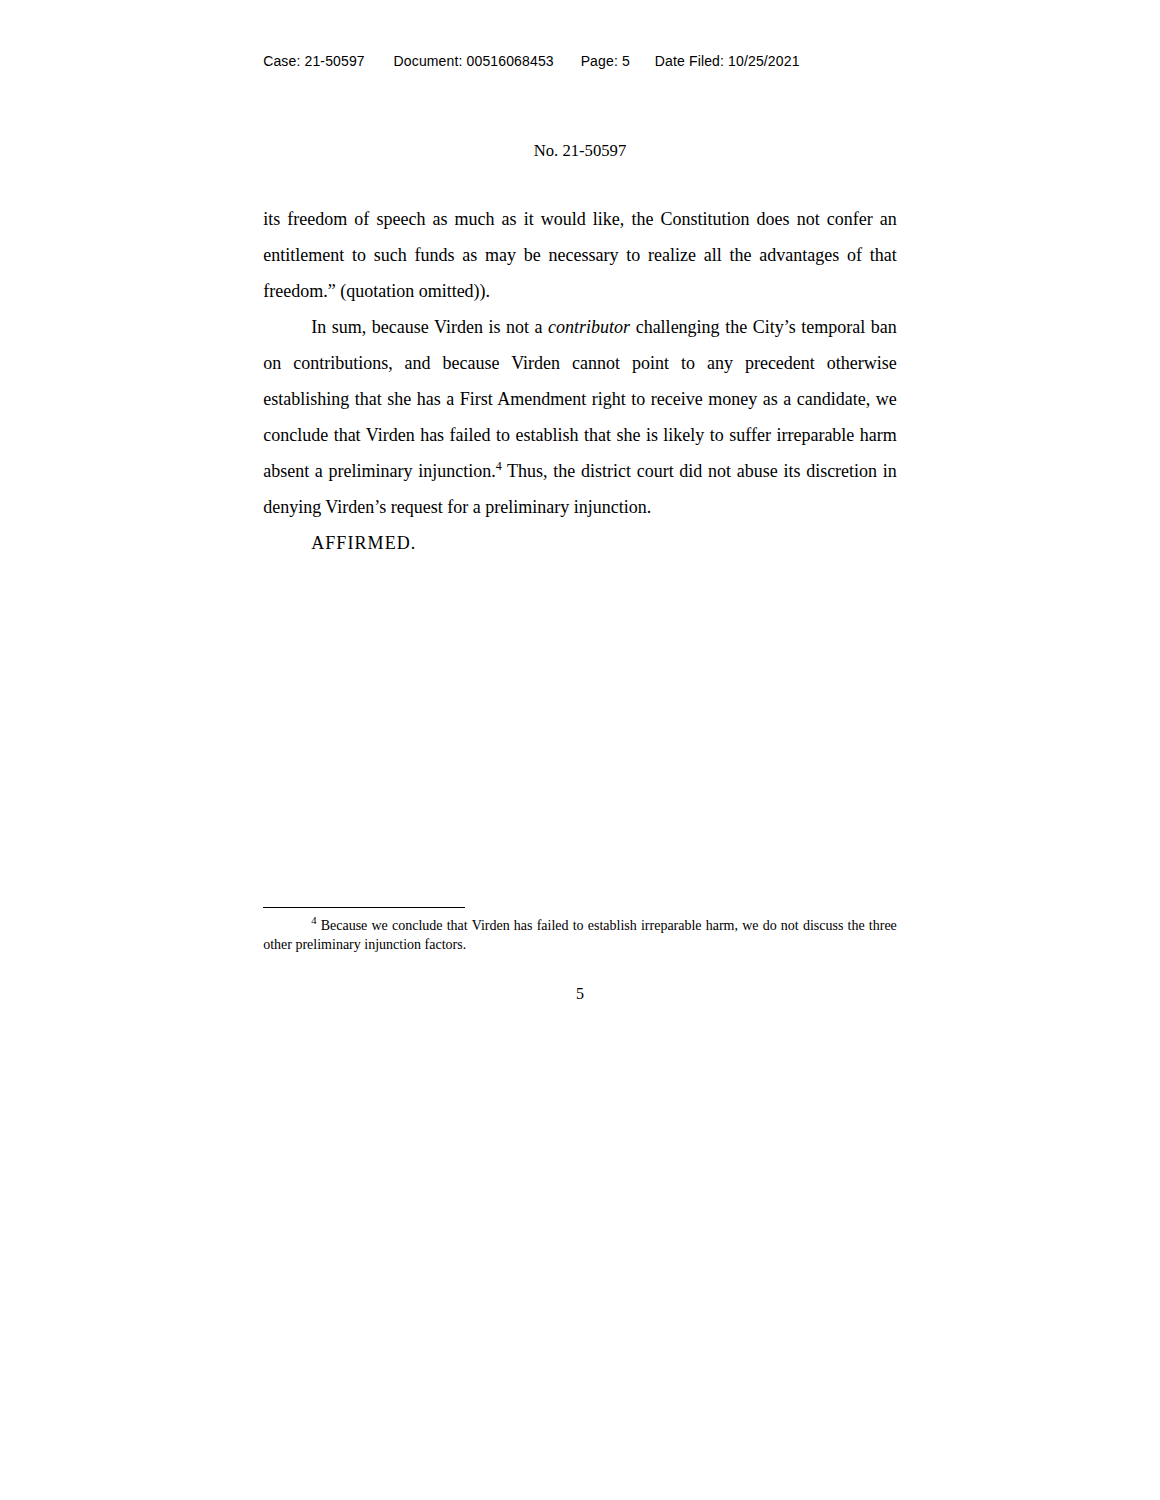Case: 21-50597 Document: 00516068453 Page: 5 Date Filed: 10/25/2021
No. 21-50597
its freedom of speech as much as it would like, the Constitution does not confer an entitlement to such funds as may be necessary to realize all the advantages of that freedom.” (quotation omitted)).
In sum, because Virden is not a contributor challenging the City’s temporal ban on contributions, and because Virden cannot point to any precedent otherwise establishing that she has a First Amendment right to receive money as a candidate, we conclude that Virden has failed to establish that she is likely to suffer irreparable harm absent a preliminary injunction.4 Thus, the district court did not abuse its discretion in denying Virden’s request for a preliminary injunction.
AFFIRMED.
4 Because we conclude that Virden has failed to establish irreparable harm, we do not discuss the three other preliminary injunction factors.
5